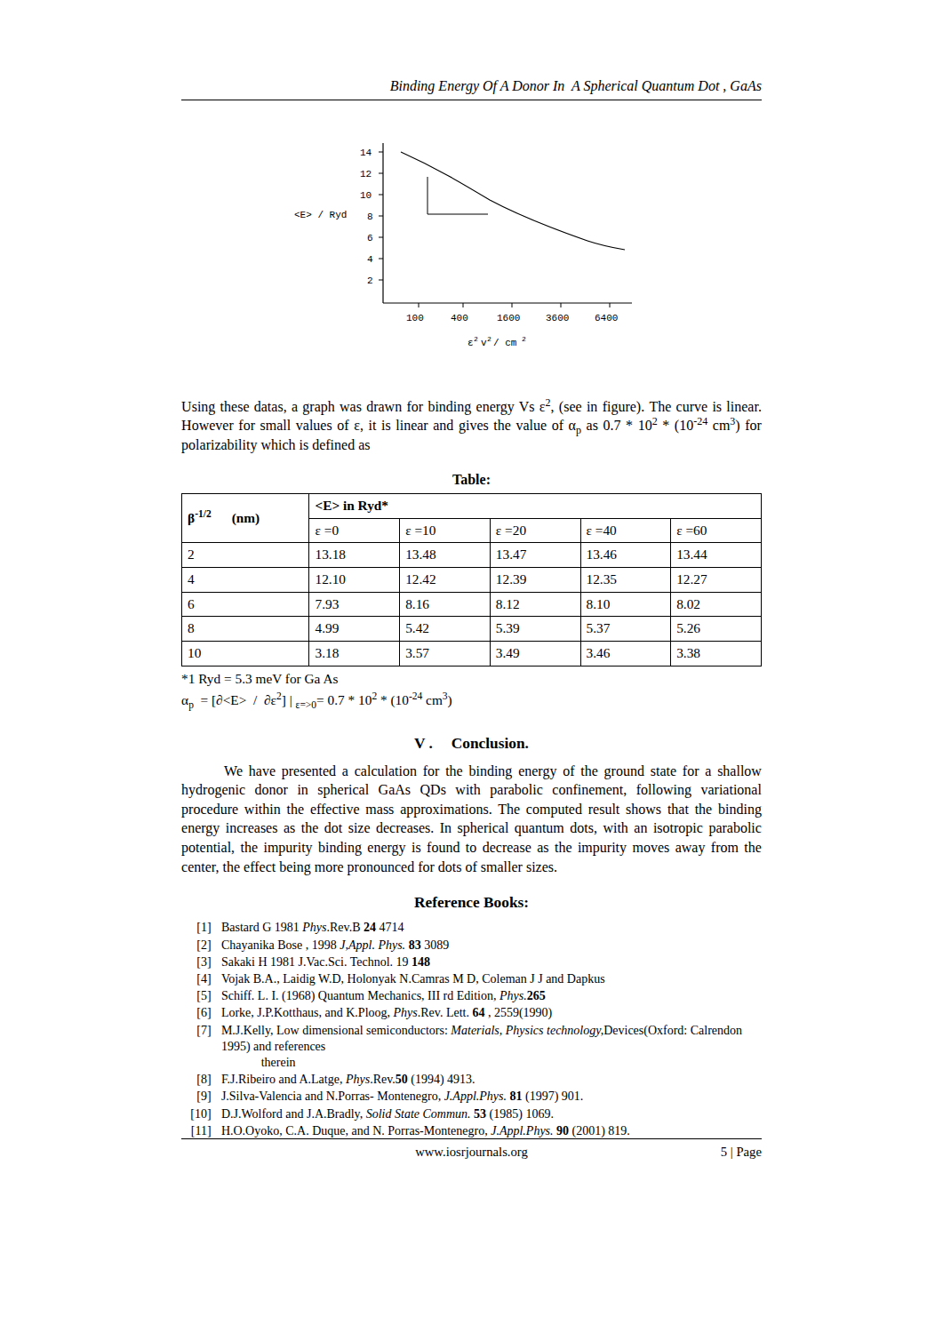Binding Energy Of A Donor In A Spherical Quantum Dot , GaAs
14 12 10 8 6 4 2 <E> / Ryd 100 400 1600 3600 6400 ε 2 v 2 / cm 2
Using these datas, a graph was drawn for binding energy Vs ε2, (see in figure). The curve is linear. However for small values of ε, it is linear and gives the value of αp as 0.7 * 102 * (10-24 cm3) for polarizability which is defined as
Table:
| β -1/2 (nm) | <E> in Ryd* |
| --- | --- |
| ε =0 | ε =10 | ε =20 | ε =40 | ε =60 |
| 2 | 13.18 | 13.48 | 13.47 | 13.46 | 13.44 |
| 4 | 12.10 | 12.42 | 12.39 | 12.35 | 12.27 |
| 6 | 7.93 | 8.16 | 8.12 | 8.10 | 8.02 |
| 8 | 4.99 | 5.42 | 5.39 | 5.37 | 5.26 |
| 10 | 3.18 | 3.57 | 3.49 | 3.46 | 3.38 |
*1 Ryd = 5.3 meV for Ga As
αp = [∂<E> / ∂ε2] | ε=>0= 0.7 * 102 * (10-24 cm3)
V . Conclusion.
We have presented a calculation for the binding energy of the ground state for a shallow hydrogenic donor in spherical GaAs QDs with parabolic confinement, following variational procedure within the effective mass approximations. The computed result shows that the binding energy increases as the dot size decreases. In spherical quantum dots, with an isotropic parabolic potential, the impurity binding energy is found to decrease as the impurity moves away from the center, the effect being more pronounced for dots of smaller sizes.
Reference Books:
Bastard G 1981 Phys.Rev.B 24 4714
Chayanika Bose , 1998 J,Appl. Phys. 83 3089
Sakaki H 1981 J.Vac.Sci. Technol. 19 148
Vojak B.A., Laidig W.D, Holonyak N.Camras M D, Coleman J J and Dapkus
Schiff. L. I. (1968) Quantum Mechanics, III rd Edition, Phys. 265
Lorke, J.P.Kotthaus, and K.Ploog, Phys.Rev. Lett. 64 , 2559(1990)
M.J.Kelly, Low dimensional semiconductors: Materials, Physics technology, Devices(Oxford: Calrendon 1995) and referencestherein
F.J.Ribeiro and A.Latge, Phys.Rev.50 (1994) 4913.
J.Silva-Valencia and N.Porras- Montenegro, J.Appl.Phys. 81 (1997) 901.
D.J.Wolford and J.A.Bradly, Solid State Commun. 53 (1985) 1069.
H.O.Oyoko, C.A. Duque, and N. Porras-Montenegro, J.Appl.Phys. 90 (2001) 819.
www.iosrjournals.org
5 | Page